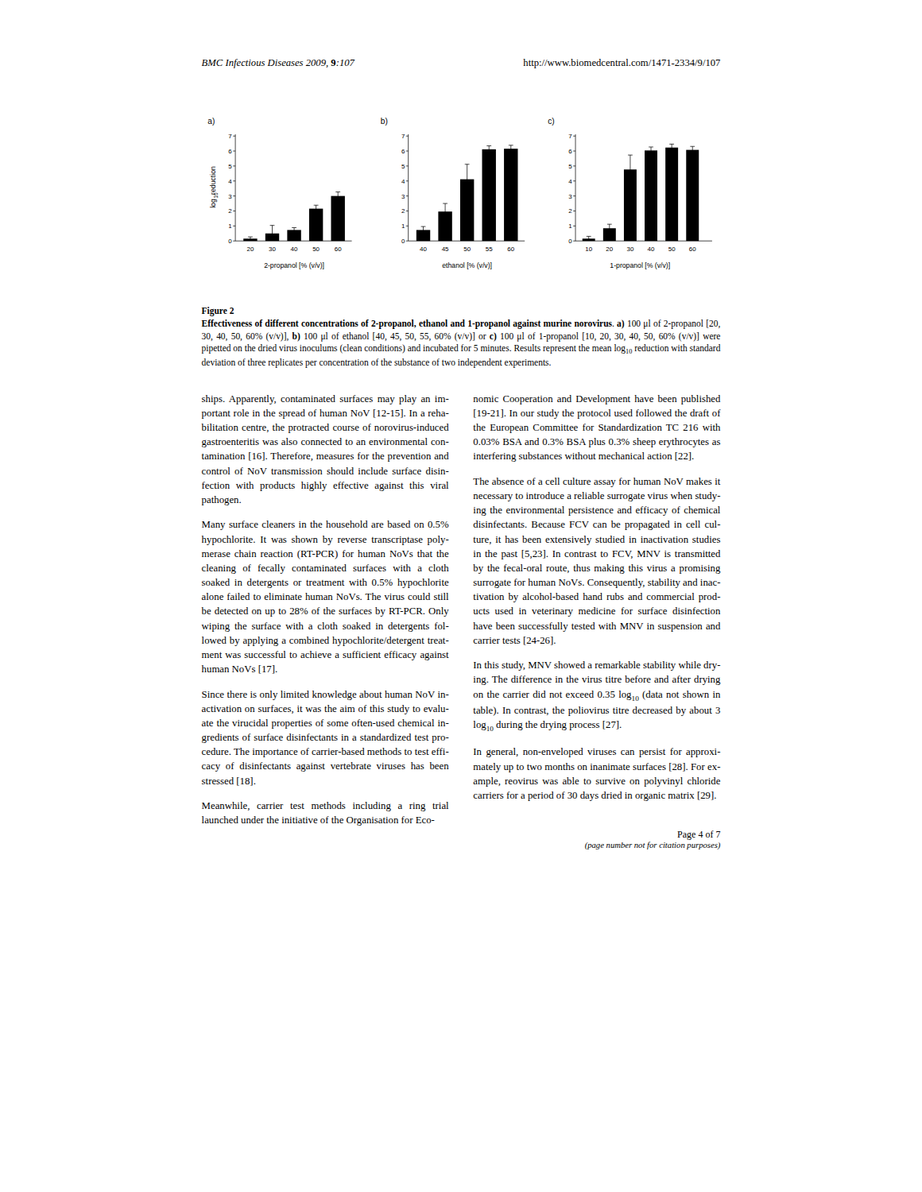BMC Infectious Diseases 2009, 9:107
http://www.biomedcentral.com/1471-2334/9/107
a) log 10 reduction 0 1 2 3 4 5 6 7 20 30 40 50 60 2-propanol [% (v/v)] b) 0 1 2 3 4 5 6 7 40 45 50 55 60 ethanol [% (v/v)] c) 0 1 2 3 4 5 6 7 10 20 30 40 50 60 1-propanol [% (v/v)]
Figure 2 Effectiveness of different concentrations of 2-propanol, ethanol and 1-propanol against murine norovirus. a) 100 μl of 2-propanol [20, 30, 40, 50, 60% (v/v)], b) 100 μl of ethanol [40, 45, 50, 55, 60% (v/v)] or c) 100 μl of 1-propanol [10, 20, 30, 40, 50, 60% (v/v)] were pipetted on the dried virus inoculums (clean conditions) and incubated for 5 minutes. Results represent the mean log10 reduction with standard deviation of three replicates per concentration of the substance of two independent experiments.
ships. Apparently, contaminated surfaces may play an important role in the spread of human NoV [12-15]. In a rehabilitation centre, the protracted course of norovirus-induced gastroenteritis was also connected to an environmental contamination [16]. Therefore, measures for the prevention and control of NoV transmission should include surface disinfection with products highly effective against this viral pathogen.
Many surface cleaners in the household are based on 0.5% hypochlorite. It was shown by reverse transcriptase polymerase chain reaction (RT-PCR) for human NoVs that the cleaning of fecally contaminated surfaces with a cloth soaked in detergents or treatment with 0.5% hypochlorite alone failed to eliminate human NoVs. The virus could still be detected on up to 28% of the surfaces by RT-PCR. Only wiping the surface with a cloth soaked in detergents followed by applying a combined hypochlorite/detergent treatment was successful to achieve a sufficient efficacy against human NoVs [17].
Since there is only limited knowledge about human NoV inactivation on surfaces, it was the aim of this study to evaluate the virucidal properties of some often-used chemical ingredients of surface disinfectants in a standardized test procedure. The importance of carrier-based methods to test efficacy of disinfectants against vertebrate viruses has been stressed [18].
Meanwhile, carrier test methods including a ring trial launched under the initiative of the Organisation for Eco-
nomic Cooperation and Development have been published [19-21]. In our study the protocol used followed the draft of the European Committee for Standardization TC 216 with 0.03% BSA and 0.3% BSA plus 0.3% sheep erythrocytes as interfering substances without mechanical action [22].
The absence of a cell culture assay for human NoV makes it necessary to introduce a reliable surrogate virus when studying the environmental persistence and efficacy of chemical disinfectants. Because FCV can be propagated in cell culture, it has been extensively studied in inactivation studies in the past [5,23]. In contrast to FCV, MNV is transmitted by the fecal-oral route, thus making this virus a promising surrogate for human NoVs. Consequently, stability and inactivation by alcohol-based hand rubs and commercial products used in veterinary medicine for surface disinfection have been successfully tested with MNV in suspension and carrier tests [24-26].
In this study, MNV showed a remarkable stability while drying. The difference in the virus titre before and after drying on the carrier did not exceed 0.35 log10 (data not shown in table). In contrast, the poliovirus titre decreased by about 3 log10 during the drying process [27].
In general, non-enveloped viruses can persist for approximately up to two months on inanimate surfaces [28]. For example, reovirus was able to survive on polyvinyl chloride carriers for a period of 30 days dried in organic matrix [29].
Page 4 of 7
(page number not for citation purposes)